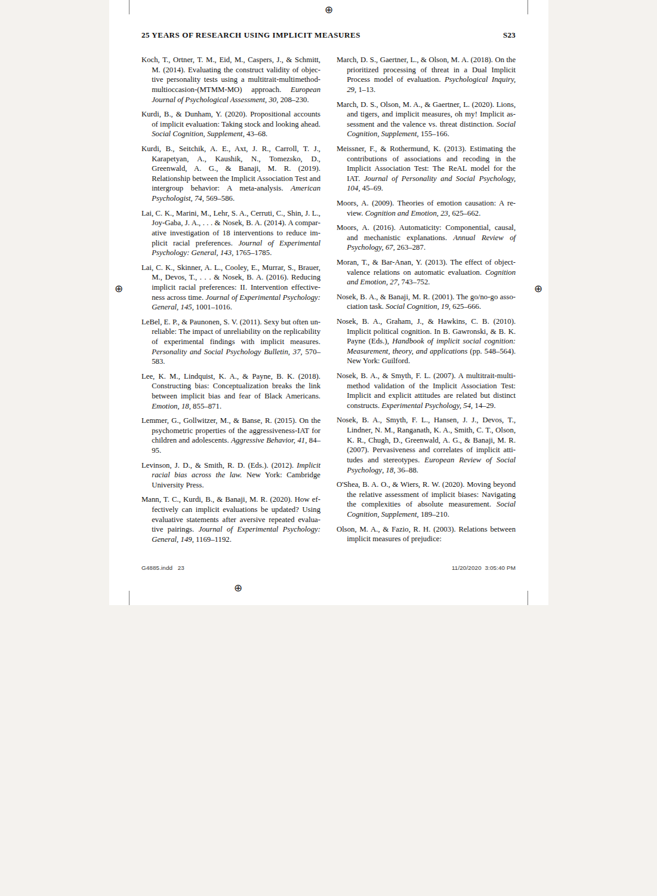⊕ ⊕ ⊕ ⊕
25 Years of Research Using Implicit Measures S23
Koch, T., Ortner, T. M., Eid, M., Caspers, J., & Schmitt, M. (2014). Evaluating the construct validity of objective personality tests using a multitrait-multimethod-multioccasion-(MTMM-MO) approach. European Journal of Psychological Assessment, 30, 208–230.
Kurdi, B., & Dunham, Y. (2020). Propositional accounts of implicit evaluation: Taking stock and looking ahead. Social Cognition, Supplement, 43–68.
Kurdi, B., Seitchik, A. E., Axt, J. R., Carroll, T. J., Karapetyan, A., Kaushik, N., Tomezsko, D., Greenwald, A. G., & Banaji, M. R. (2019). Relationship between the Implicit Association Test and intergroup behavior: A meta-analysis. American Psychologist, 74, 569–586.
Lai, C. K., Marini, M., Lehr, S. A., Cerruti, C., Shin, J. L., Joy-Gaba, J. A., . . . & Nosek, B. A. (2014). A comparative investigation of 18 interventions to reduce implicit racial preferences. Journal of Experimental Psychology: General, 143, 1765–1785.
Lai, C. K., Skinner, A. L., Cooley, E., Murrar, S., Brauer, M., Devos, T., . . . & Nosek, B. A. (2016). Reducing implicit racial preferences: II. Intervention effectiveness across time. Journal of Experimental Psychology: General, 145, 1001–1016.
LeBel, E. P., & Paunonen, S. V. (2011). Sexy but often unreliable: The impact of unreliability on the replicability of experimental findings with implicit measures. Personality and Social Psychology Bulletin, 37, 570–583.
Lee, K. M., Lindquist, K. A., & Payne, B. K. (2018). Constructing bias: Conceptualization breaks the link between implicit bias and fear of Black Americans. Emotion, 18, 855–871.
Lemmer, G., Gollwitzer, M., & Banse, R. (2015). On the psychometric properties of the aggressiveness-IAT for children and adolescents. Aggressive Behavior, 41, 84–95.
Levinson, J. D., & Smith, R. D. (Eds.). (2012). Implicit racial bias across the law. New York: Cambridge University Press.
Mann, T. C., Kurdi, B., & Banaji, M. R. (2020). How effectively can implicit evaluations be updated? Using evaluative statements after aversive repeated evaluative pairings. Journal of Experimental Psychology: General, 149, 1169–1192.
March, D. S., Gaertner, L., & Olson, M. A. (2018). On the prioritized processing of threat in a Dual Implicit Process model of evaluation. Psychological Inquiry, 29, 1–13.
March, D. S., Olson, M. A., & Gaertner, L. (2020). Lions, and tigers, and implicit measures, oh my! Implicit assessment and the valence vs. threat distinction. Social Cognition, Supplement, 155–166.
Meissner, F., & Rothermund, K. (2013). Estimating the contributions of associations and recoding in the Implicit Association Test: The ReAL model for the IAT. Journal of Personality and Social Psychology, 104, 45–69.
Moors, A. (2009). Theories of emotion causation: A review. Cognition and Emotion, 23, 625–662.
Moors, A. (2016). Automaticity: Componential, causal, and mechanistic explanations. Annual Review of Psychology, 67, 263–287.
Moran, T., & Bar-Anan, Y. (2013). The effect of object-valence relations on automatic evaluation. Cognition and Emotion, 27, 743–752.
Nosek, B. A., & Banaji, M. R. (2001). The go/no-go association task. Social Cognition, 19, 625–666.
Nosek, B. A., Graham, J., & Hawkins, C. B. (2010). Implicit political cognition. In B. Gawronski, & B. K. Payne (Eds.), Handbook of implicit social cognition: Measurement, theory, and applications (pp. 548–564). New York: Guilford.
Nosek, B. A., & Smyth, F. L. (2007). A multitrait-multimethod validation of the Implicit Association Test: Implicit and explicit attitudes are related but distinct constructs. Experimental Psychology, 54, 14–29.
Nosek, B. A., Smyth, F. L., Hansen, J. J., Devos, T., Lindner, N. M., Ranganath, K. A., Smith, C. T., Olson, K. R., Chugh, D., Greenwald, A. G., & Banaji, M. R. (2007). Pervasiveness and correlates of implicit attitudes and stereotypes. European Review of Social Psychology, 18, 36–88.
O'Shea, B. A. O., & Wiers, R. W. (2020). Moving beyond the relative assessment of implicit biases: Navigating the complexities of absolute measurement. Social Cognition, Supplement, 189–210.
Olson, M. A., & Fazio, R. H. (2003). Relations between implicit measures of prejudice:
G4885.indd 23 11/20/2020 3:05:40 PM